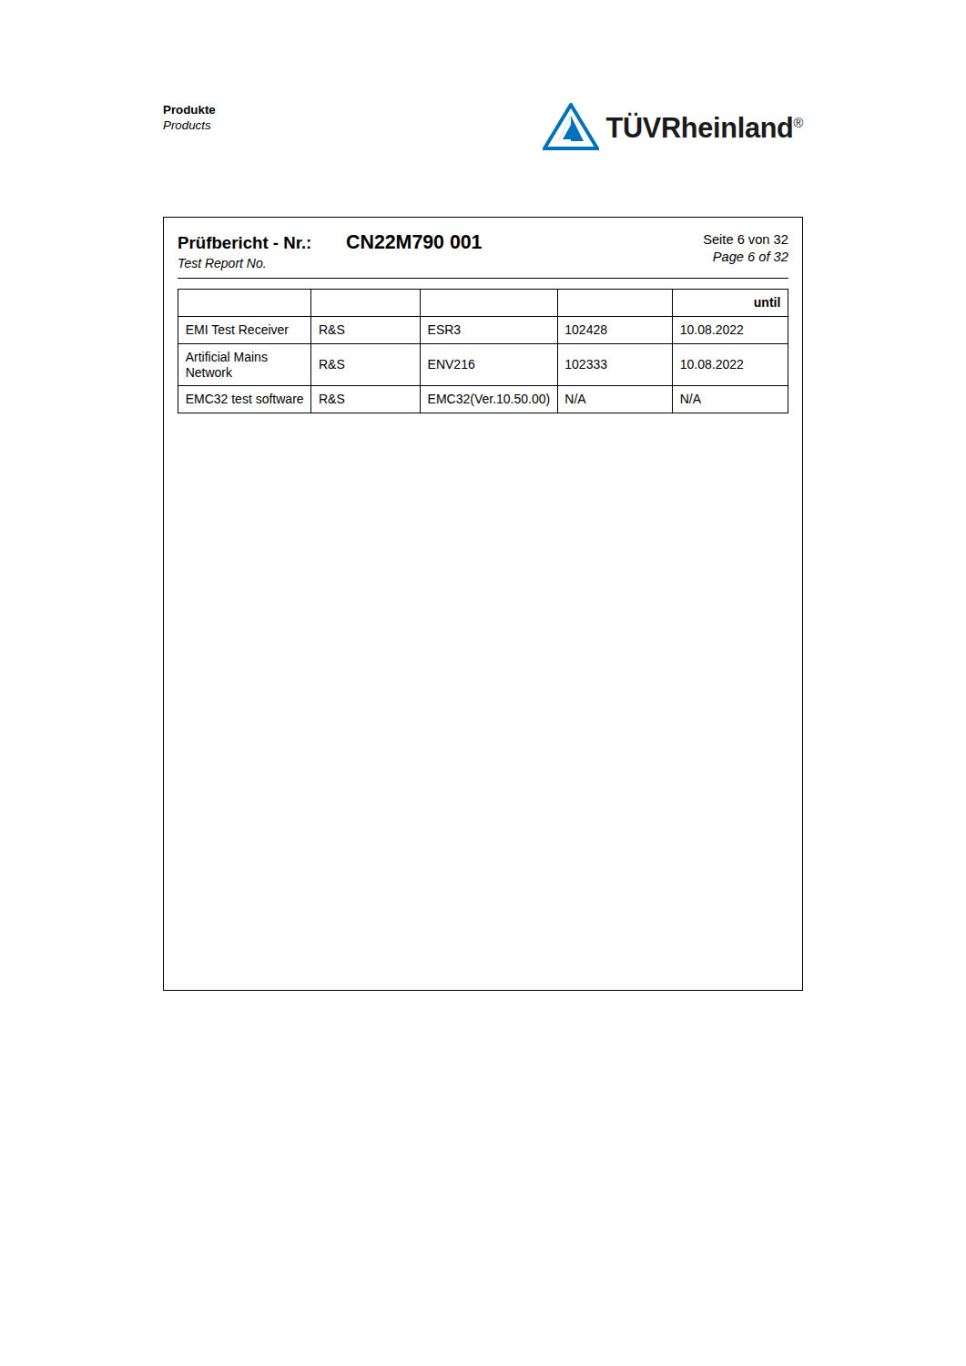TÜVRheinland®
Produkte
Products
Prüfbericht - Nr.: CN22M790 001 Test Report No.
Seite 6 von 32
Page 6 of 32
| | | | | until |
| EMI Test Receiver | R&S | ESR3 | 102428 | 10.08.2022 |
| Artificial Mains Network | R&S | ENV216 | 102333 | 10.08.2022 |
| EMC32 test software | R&S | EMC32(Ver.10.50.00) | N/A | N/A |